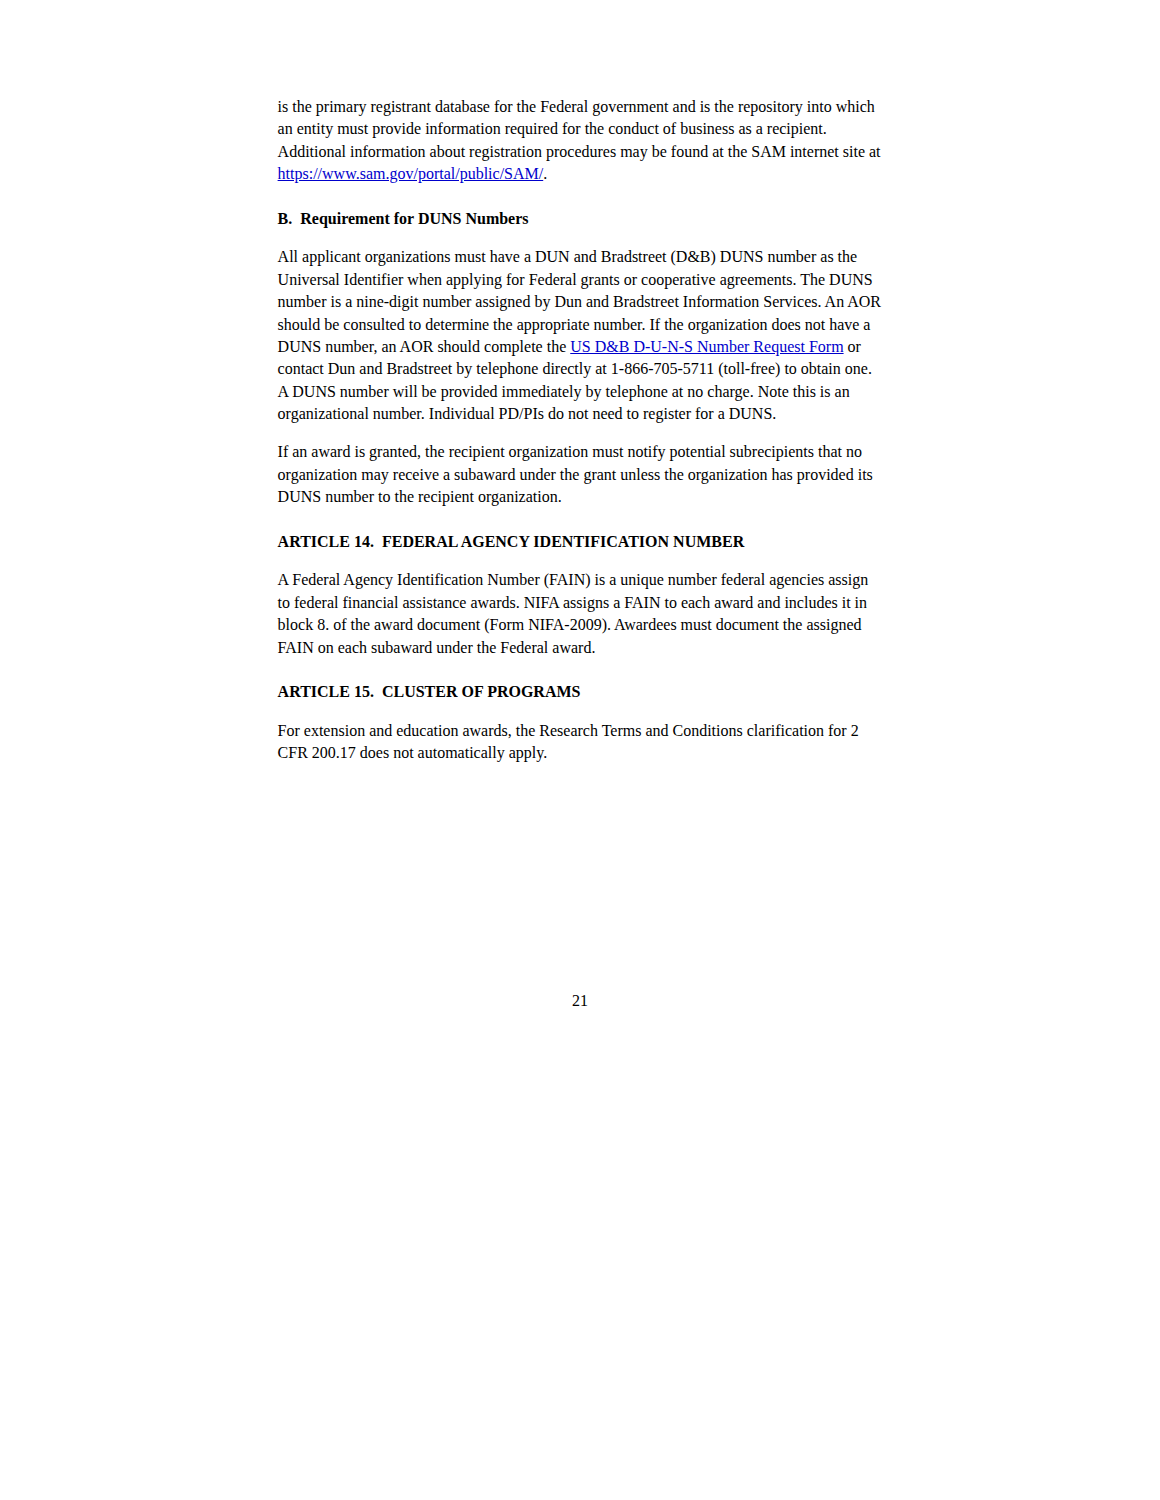is the primary registrant database for the Federal government and is the repository into which an entity must provide information required for the conduct of business as a recipient. Additional information about registration procedures may be found at the SAM internet site at https://www.sam.gov/portal/public/SAM/.
B. Requirement for DUNS Numbers
All applicant organizations must have a DUN and Bradstreet (D&B) DUNS number as the Universal Identifier when applying for Federal grants or cooperative agreements. The DUNS number is a nine-digit number assigned by Dun and Bradstreet Information Services. An AOR should be consulted to determine the appropriate number. If the organization does not have a DUNS number, an AOR should complete the US D&B D-U-N-S Number Request Form or contact Dun and Bradstreet by telephone directly at 1-866-705-5711 (toll-free) to obtain one. A DUNS number will be provided immediately by telephone at no charge. Note this is an organizational number. Individual PD/PIs do not need to register for a DUNS.
If an award is granted, the recipient organization must notify potential subrecipients that no organization may receive a subaward under the grant unless the organization has provided its DUNS number to the recipient organization.
ARTICLE 14. FEDERAL AGENCY IDENTIFICATION NUMBER
A Federal Agency Identification Number (FAIN) is a unique number federal agencies assign to federal financial assistance awards. NIFA assigns a FAIN to each award and includes it in block 8. of the award document (Form NIFA-2009). Awardees must document the assigned FAIN on each subaward under the Federal award.
ARTICLE 15. CLUSTER OF PROGRAMS
For extension and education awards, the Research Terms and Conditions clarification for 2 CFR 200.17 does not automatically apply.
21